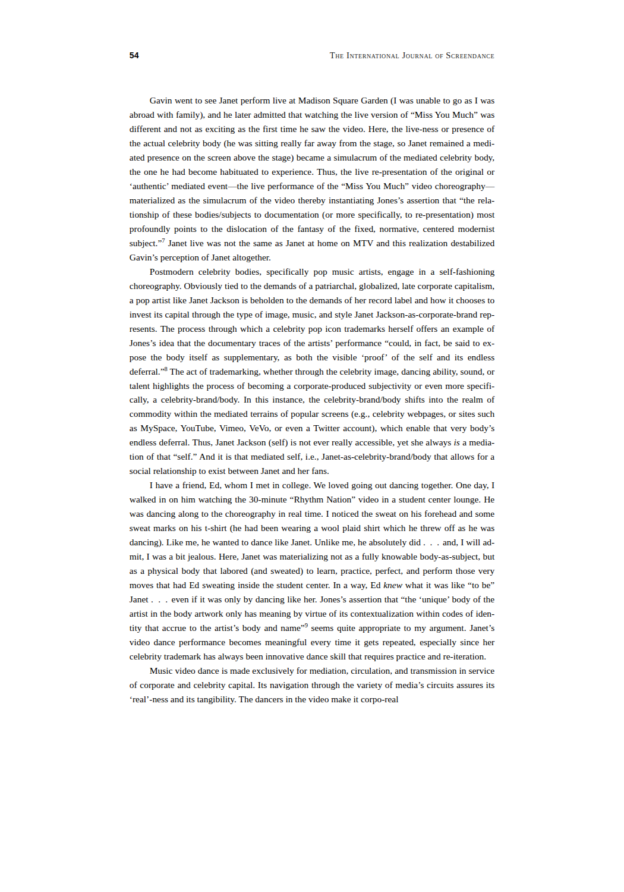54 The International Journal of Screendance
Gavin went to see Janet perform live at Madison Square Garden (I was unable to go as I was abroad with family), and he later admitted that watching the live version of “Miss You Much” was different and not as exciting as the first time he saw the video. Here, the live-ness or presence of the actual celebrity body (he was sitting really far away from the stage, so Janet remained a mediated presence on the screen above the stage) became a simulacrum of the mediated celebrity body, the one he had become habituated to experience. Thus, the live re-presentation of the original or ‘authentic’ mediated event—the live performance of the “Miss You Much” video choreography—materialized as the simulacrum of the video thereby instantiating Jones’s assertion that “the relationship of these bodies/subjects to documentation (or more specifically, to re-presentation) most profoundly points to the dislocation of the fantasy of the fixed, normative, centered modernist subject.”7 Janet live was not the same as Janet at home on MTV and this realization destabilized Gavin’s perception of Janet altogether.
Postmodern celebrity bodies, specifically pop music artists, engage in a self-fashioning choreography. Obviously tied to the demands of a patriarchal, globalized, late corporate capitalism, a pop artist like Janet Jackson is beholden to the demands of her record label and how it chooses to invest its capital through the type of image, music, and style Janet Jackson-as-corporate-brand represents. The process through which a celebrity pop icon trademarks herself offers an example of Jones’s idea that the documentary traces of the artists’ performance “could, in fact, be said to expose the body itself as supplementary, as both the visible ‘proof’ of the self and its endless deferral.”8 The act of trademarking, whether through the celebrity image, dancing ability, sound, or talent highlights the process of becoming a corporate-produced subjectivity or even more specifically, a celebrity-brand/body. In this instance, the celebrity-brand/body shifts into the realm of commodity within the mediated terrains of popular screens (e.g., celebrity webpages, or sites such as MySpace, YouTube, Vimeo, VeVo, or even a Twitter account), which enable that very body’s endless deferral. Thus, Janet Jackson (self) is not ever really accessible, yet she always is a mediation of that “self.” And it is that mediated self, i.e., Janet-as-celebrity-brand/body that allows for a social relationship to exist between Janet and her fans.
I have a friend, Ed, whom I met in college. We loved going out dancing together. One day, I walked in on him watching the 30-minute “Rhythm Nation” video in a student center lounge. He was dancing along to the choreography in real time. I noticed the sweat on his forehead and some sweat marks on his t-shirt (he had been wearing a wool plaid shirt which he threw off as he was dancing). Like me, he wanted to dance like Janet. Unlike me, he absolutely did . . . and, I will admit, I was a bit jealous. Here, Janet was materializing not as a fully knowable body-as-subject, but as a physical body that labored (and sweated) to learn, practice, perfect, and perform those very moves that had Ed sweating inside the student center. In a way, Ed knew what it was like “to be” Janet . . . even if it was only by dancing like her. Jones’s assertion that “the ‘unique’ body of the artist in the body artwork only has meaning by virtue of its contextualization within codes of identity that accrue to the artist’s body and name”9 seems quite appropriate to my argument. Janet’s video dance performance becomes meaningful every time it gets repeated, especially since her celebrity trademark has always been innovative dance skill that requires practice and re-iteration.
Music video dance is made exclusively for mediation, circulation, and transmission in service of corporate and celebrity capital. Its navigation through the variety of media’s circuits assures its ‘real’-ness and its tangibility. The dancers in the video make it corpo-real